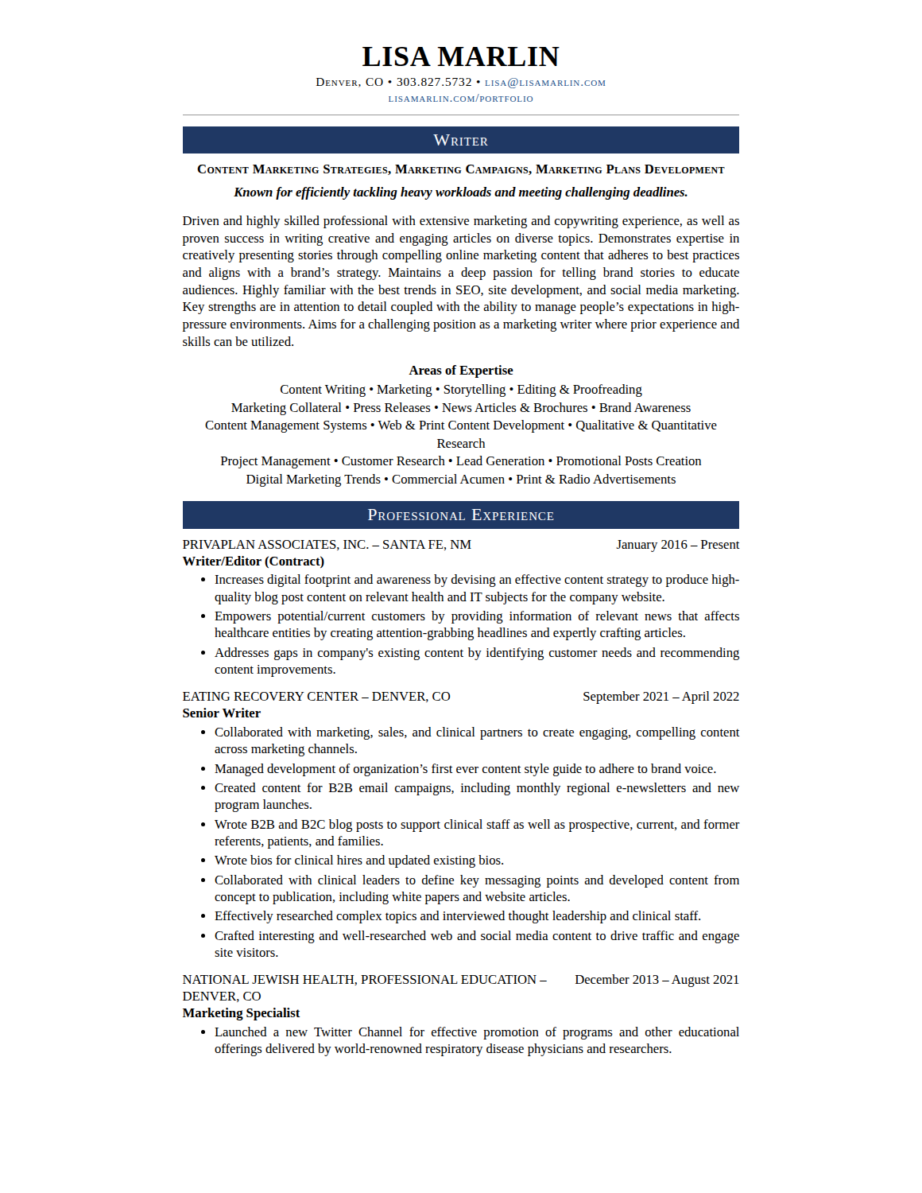LISA MARLIN
Denver, CO • 303.827.5732 • lisa@lisamarlin.com
lisamarlin.com/portfolio
Writer
Content Marketing Strategies, Marketing Campaigns, Marketing Plans Development
Known for efficiently tackling heavy workloads and meeting challenging deadlines.
Driven and highly skilled professional with extensive marketing and copywriting experience, as well as proven success in writing creative and engaging articles on diverse topics. Demonstrates expertise in creatively presenting stories through compelling online marketing content that adheres to best practices and aligns with a brand’s strategy. Maintains a deep passion for telling brand stories to educate audiences. Highly familiar with the best trends in SEO, site development, and social media marketing. Key strengths are in attention to detail coupled with the ability to manage people’s expectations in high-pressure environments. Aims for a challenging position as a marketing writer where prior experience and skills can be utilized.
Areas of Expertise
Content Writing • Marketing • Storytelling • Editing & Proofreading
Marketing Collateral • Press Releases • News Articles & Brochures • Brand Awareness
Content Management Systems • Web & Print Content Development • Qualitative & Quantitative Research
Project Management • Customer Research • Lead Generation • Promotional Posts Creation
Digital Marketing Trends • Commercial Acumen • Print & Radio Advertisements
Professional Experience
PrivaPlan Associates, Inc. – Santa Fe, NM January 2016 – Present
Writer/Editor (Contract)
Increases digital footprint and awareness by devising an effective content strategy to produce high-quality blog post content on relevant health and IT subjects for the company website.
Empowers potential/current customers by providing information of relevant news that affects healthcare entities by creating attention-grabbing headlines and expertly crafting articles.
Addresses gaps in company's existing content by identifying customer needs and recommending content improvements.
Eating Recovery Center – Denver, CO September 2021 – April 2022
Senior Writer
Collaborated with marketing, sales, and clinical partners to create engaging, compelling content across marketing channels.
Managed development of organization’s first ever content style guide to adhere to brand voice.
Created content for B2B email campaigns, including monthly regional e-newsletters and new program launches.
Wrote B2B and B2C blog posts to support clinical staff as well as prospective, current, and former referents, patients, and families.
Wrote bios for clinical hires and updated existing bios.
Collaborated with clinical leaders to define key messaging points and developed content from concept to publication, including white papers and website articles.
Effectively researched complex topics and interviewed thought leadership and clinical staff.
Crafted interesting and well-researched web and social media content to drive traffic and engage site visitors.
National Jewish Health, Professional Education – Denver, CO December 2013 – August 2021
Marketing Specialist
Launched a new Twitter Channel for effective promotion of programs and other educational offerings delivered by world-renowned respiratory disease physicians and researchers.